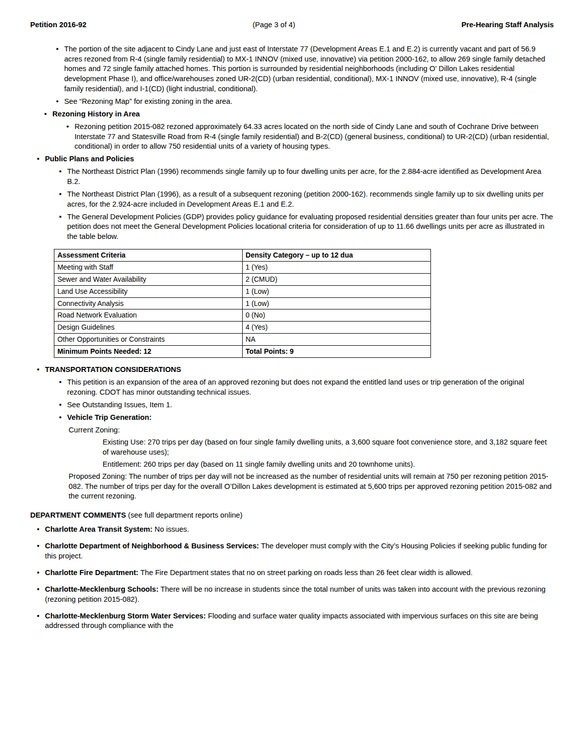Petition 2016-92
(Page 3 of 4)
Pre-Hearing Staff Analysis
The portion of the site adjacent to Cindy Lane and just east of Interstate 77 (Development Areas E.1 and E.2) is currently vacant and part of 56.9 acres rezoned from R-4 (single family residential) to MX-1 INNOV (mixed use, innovative) via petition 2000-162, to allow 269 single family detached homes and 72 single family attached homes. This portion is surrounded by residential neighborhoods (including O' Dillon Lakes residential development Phase I), and office/warehouses zoned UR-2(CD) (urban residential, conditional), MX-1 INNOV (mixed use, innovative), R-4 (single family residential), and I-1(CD) (light industrial, conditional).
See “Rezoning Map” for existing zoning in the area.
Rezoning History in Area
Rezoning petition 2015-082 rezoned approximately 64.33 acres located on the north side of Cindy Lane and south of Cochrane Drive between Interstate 77 and Statesville Road from R-4 (single family residential) and B-2(CD) (general business, conditional) to UR-2(CD) (urban residential, conditional) in order to allow 750 residential units of a variety of housing types.
Public Plans and Policies
The Northeast District Plan (1996) recommends single family up to four dwelling units per acre, for the 2.884-acre identified as Development Area B.2.
The Northeast District Plan (1996), as a result of a subsequent rezoning (petition 2000-162). recommends single family up to six dwelling units per acres, for the 2.924-acre included in Development Areas E.1 and E.2.
The General Development Policies (GDP) provides policy guidance for evaluating proposed residential densities greater than four units per acre. The petition does not meet the General Development Policies locational criteria for consideration of up to 11.66 dwellings units per acre as illustrated in the table below.
| Assessment Criteria | Density Category – up to 12 dua |
| --- | --- |
| Meeting with Staff | 1 (Yes) |
| Sewer and Water Availability | 2 (CMUD) |
| Land Use Accessibility | 1 (Low) |
| Connectivity Analysis | 1 (Low) |
| Road Network Evaluation | 0 (No) |
| Design Guidelines | 4 (Yes) |
| Other Opportunities or Constraints | NA |
| Minimum Points Needed: 12 | Total Points: 9 |
TRANSPORTATION CONSIDERATIONS
This petition is an expansion of the area of an approved rezoning but does not expand the entitled land uses or trip generation of the original rezoning. CDOT has minor outstanding technical issues.
See Outstanding Issues, Item 1.
Vehicle Trip Generation:
Current Zoning:
Existing Use: 270 trips per day (based on four single family dwelling units, a 3,600 square foot convenience store, and 3,182 square feet of warehouse uses);
Entitlement: 260 trips per day (based on 11 single family dwelling units and 20 townhome units).
Proposed Zoning: The number of trips per day will not be increased as the number of residential units will remain at 750 per rezoning petition 2015-082. The number of trips per day for the overall O’Dillon Lakes development is estimated at 5,600 trips per approved rezoning petition 2015-082 and the current rezoning.
DEPARTMENT COMMENTS (see full department reports online)
Charlotte Area Transit System: No issues.
Charlotte Department of Neighborhood & Business Services: The developer must comply with the City’s Housing Policies if seeking public funding for this project.
Charlotte Fire Department: The Fire Department states that no on street parking on roads less than 26 feet clear width is allowed.
Charlotte-Mecklenburg Schools: There will be no increase in students since the total number of units was taken into account with the previous rezoning (rezoning petition 2015-082).
Charlotte-Mecklenburg Storm Water Services: Flooding and surface water quality impacts associated with impervious surfaces on this site are being addressed through compliance with the